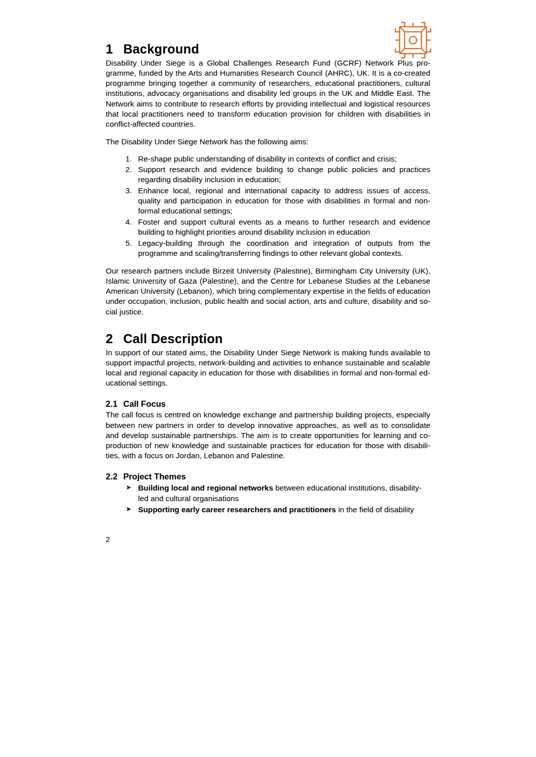1 Background
Disability Under Siege is a Global Challenges Research Fund (GCRF) Network Plus programme, funded by the Arts and Humanities Research Council (AHRC), UK. It is a co-created programme bringing together a community of researchers, educational practitioners, cultural institutions, advocacy organisations and disability led groups in the UK and Middle East. The Network aims to contribute to research efforts by providing intellectual and logistical resources that local practitioners need to transform education provision for children with disabilities in conflict-affected countries.
The Disability Under Siege Network has the following aims:
Re-shape public understanding of disability in contexts of conflict and crisis;
Support research and evidence building to change public policies and practices regarding disability inclusion in education;
Enhance local, regional and international capacity to address issues of access, quality and participation in education for those with disabilities in formal and non-formal educational settings;
Foster and support cultural events as a means to further research and evidence building to highlight priorities around disability inclusion in education
Legacy-building through the coordination and integration of outputs from the programme and scaling/transferring findings to other relevant global contexts.
Our research partners include Birzeit University (Palestine), Birmingham City University (UK), Islamic University of Gaza (Palestine), and the Centre for Lebanese Studies at the Lebanese American University (Lebanon), which bring complementary expertise in the fields of education under occupation, inclusion, public health and social action, arts and culture, disability and social justice.
2 Call Description
In support of our stated aims, the Disability Under Siege Network is making funds available to support impactful projects, network-building and activities to enhance sustainable and scalable local and regional capacity in education for those with disabilities in formal and non-formal educational settings.
2.1 Call Focus
The call focus is centred on knowledge exchange and partnership building projects, especially between new partners in order to develop innovative approaches, as well as to consolidate and develop sustainable partnerships. The aim is to create opportunities for learning and co-production of new knowledge and sustainable practices for education for those with disabilities, with a focus on Jordan, Lebanon and Palestine.
2.2 Project Themes
Building local and regional networks between educational institutions, disability-led and cultural organisations
Supporting early career researchers and practitioners in the field of disability
2